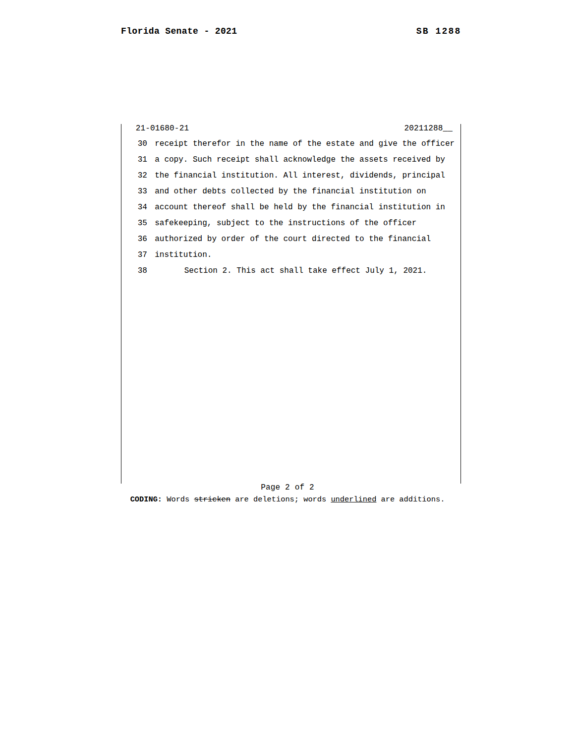Florida Senate - 2021 SB 1288
21-01680-21 20211288__
30 receipt therefor in the name of the estate and give the officer
31 a copy. Such receipt shall acknowledge the assets received by
32 the financial institution. All interest, dividends, principal
33 and other debts collected by the financial institution on
34 account thereof shall be held by the financial institution in
35 safekeeping, subject to the instructions of the officer
36 authorized by order of the court directed to the financial
37 institution.
38 Section 2. This act shall take effect July 1, 2021.
Page 2 of 2
CODING: Words stricken are deletions; words underlined are additions.